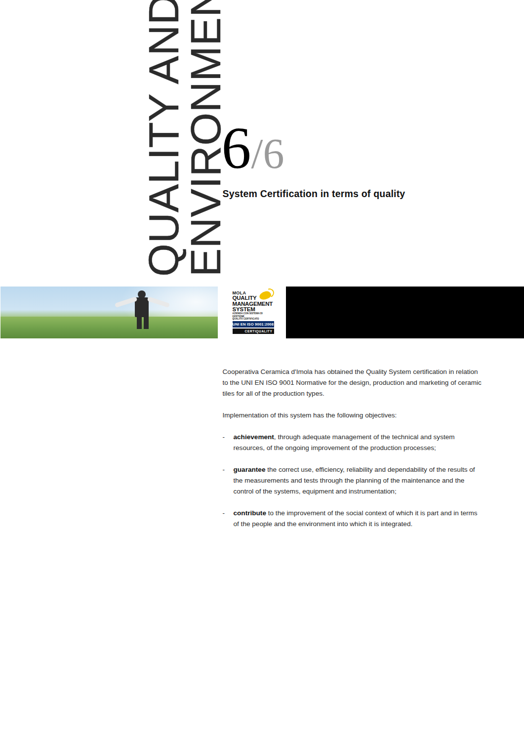QUALITY AND
ENVIRONMENT
6/6
System Certification in terms of quality
MOLA
QUALITY
MANAGEMENT
SYSTEM
AZIENDA CON SISTEMA DI GESTIONE
QUALITÀ CERTIFICATO
UNI EN ISO 9001:2008
CERTIQUALITY
Cooperativa Ceramica d'Imola has obtained the Quality System certification in relation to the UNI EN ISO 9001 Normative for the design, production and marketing of ceramic tiles for all of the production types.
Implementation of this system has the following objectives:
achievement, through adequate management of the technical and system resources, of the ongoing improvement of the production processes;
guarantee the correct use, efficiency, reliability and dependability of the results of the measurements and tests through the planning of the maintenance and the control of the systems, equipment and instrumentation;
contribute to the improvement of the social context of which it is part and in terms of the people and the environment into which it is integrated.